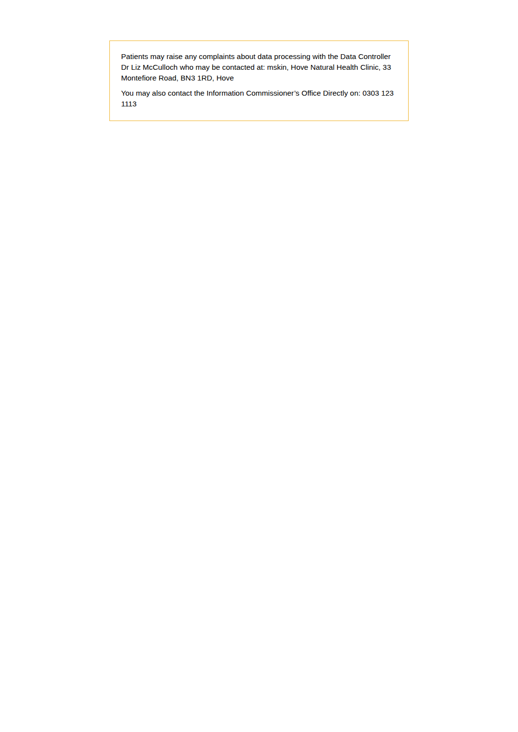Patients may raise any complaints about data processing with the Data Controller Dr Liz McCulloch who may be contacted at: mskin, Hove Natural Health Clinic, 33 Montefiore Road, BN3 1RD, Hove
You may also contact the Information Commissioner’s Office Directly on: 0303 123 1113